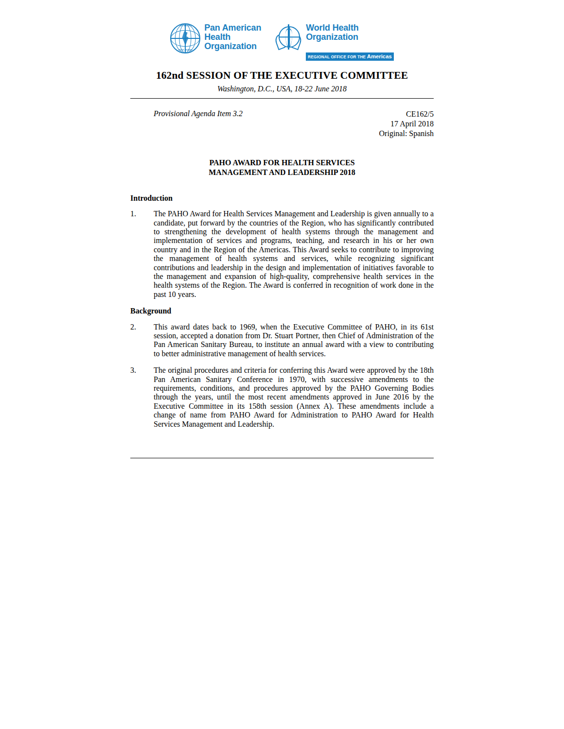PRO SALUTE NOVI MUNDI
Pan American
Health
Organization
World Health
Organization
REGIONAL OFFICE FOR THE Americas
162nd SESSION OF THE EXECUTIVE COMMITTEE
Washington, D.C., USA, 18-22 June 2018
Provisional Agenda Item 3.2
CE162/5
17 April 2018
Original: Spanish
PAHO AWARD FOR HEALTH SERVICES
MANAGEMENT AND LEADERSHIP 2018
Introduction
1.
The PAHO Award for Health Services Management and Leadership is given annually to a candidate, put forward by the countries of the Region, who has significantly contributed to strengthening the development of health systems through the management and implementation of services and programs, teaching, and research in his or her own country and in the Region of the Americas. This Award seeks to contribute to improving the management of health systems and services, while recognizing significant contributions and leadership in the design and implementation of initiatives favorable to the management and expansion of high-quality, comprehensive health services in the health systems of the Region. The Award is conferred in recognition of work done in the past 10 years.
Background
2.
This award dates back to 1969, when the Executive Committee of PAHO, in its 61st session, accepted a donation from Dr. Stuart Portner, then Chief of Administration of the Pan American Sanitary Bureau, to institute an annual award with a view to contributing to better administrative management of health services.
3.
The original procedures and criteria for conferring this Award were approved by the 18th Pan American Sanitary Conference in 1970, with successive amendments to the requirements, conditions, and procedures approved by the PAHO Governing Bodies through the years, until the most recent amendments approved in June 2016 by the Executive Committee in its 158th session (Annex A). These amendments include a change of name from PAHO Award for Administration to PAHO Award for Health Services Management and Leadership.